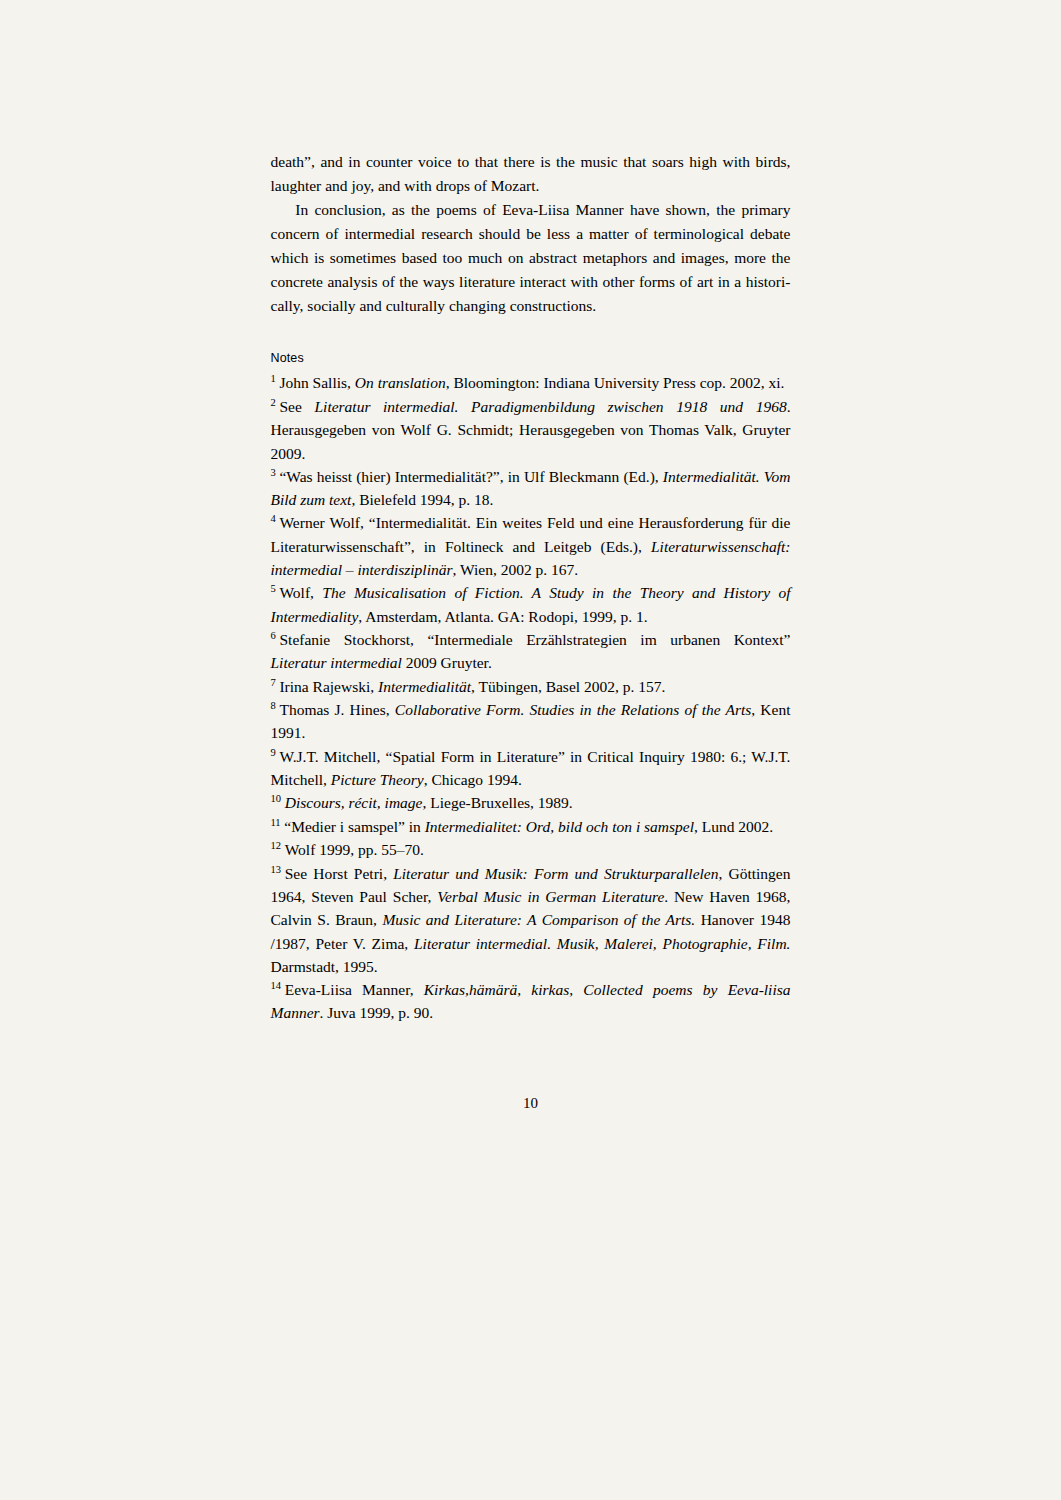death”, and in counter voice to that there is the music that soars high with birds, laughter and joy, and with drops of Mozart.
In conclusion, as the poems of Eeva-Liisa Manner have shown, the primary concern of intermedial research should be less a matter of terminological debate which is sometimes based too much on abstract metaphors and images, more the concrete analysis of the ways literature interact with other forms of art in a historically, socially and culturally changing constructions.
Notes
John Sallis, On translation, Bloomington: Indiana University Press cop. 2002, xi.
See Literatur intermedial. Paradigmenbildung zwischen 1918 und 1968. Herausgegeben von Wolf G. Schmidt; Herausgegeben von Thomas Valk, Gruyter 2009.
“Was heisst (hier) Intermedialität?”, in Ulf Bleckmann (Ed.), Intermedialität. Vom Bild zum text, Bielefeld 1994, p. 18.
Werner Wolf, “Intermedialität. Ein weites Feld und eine Herausforderung für die Literaturwissenschaft”, in Foltineck and Leitgeb (Eds.), Literaturwissenschaft: intermedial – interdisziplinär, Wien, 2002 p. 167.
Wolf, The Musicalisation of Fiction. A Study in the Theory and History of Intermediality, Amsterdam, Atlanta. GA: Rodopi, 1999, p. 1.
Stefanie Stockhorst, “Intermediale Erzählstrategien im urbanen Kontext” Literatur intermedial 2009 Gruyter.
Irina Rajewski, Intermedialität, Tübingen, Basel 2002, p. 157.
Thomas J. Hines, Collaborative Form. Studies in the Relations of the Arts, Kent 1991.
W.J.T. Mitchell, “Spatial Form in Literature” in Critical Inquiry 1980: 6.; W.J.T. Mitchell, Picture Theory, Chicago 1994.
Discours, récit, image, Liege-Bruxelles, 1989.
“Medier i samspel” in Intermedialitet: Ord, bild och ton i samspel, Lund 2002.
Wolf 1999, pp. 55–70.
See Horst Petri, Literatur und Musik: Form und Strukturparallelen, Göttingen 1964, Steven Paul Scher, Verbal Music in German Literature. New Haven 1968, Calvin S. Braun, Music and Literature: A Comparison of the Arts. Hanover 1948 /1987, Peter V. Zima, Literatur intermedial. Musik, Malerei, Photographie, Film. Darmstadt, 1995.
Eeva-Liisa Manner, Kirkas,hämärä, kirkas, Collected poems by Eeva-liisa Manner. Juva 1999, p. 90.
10